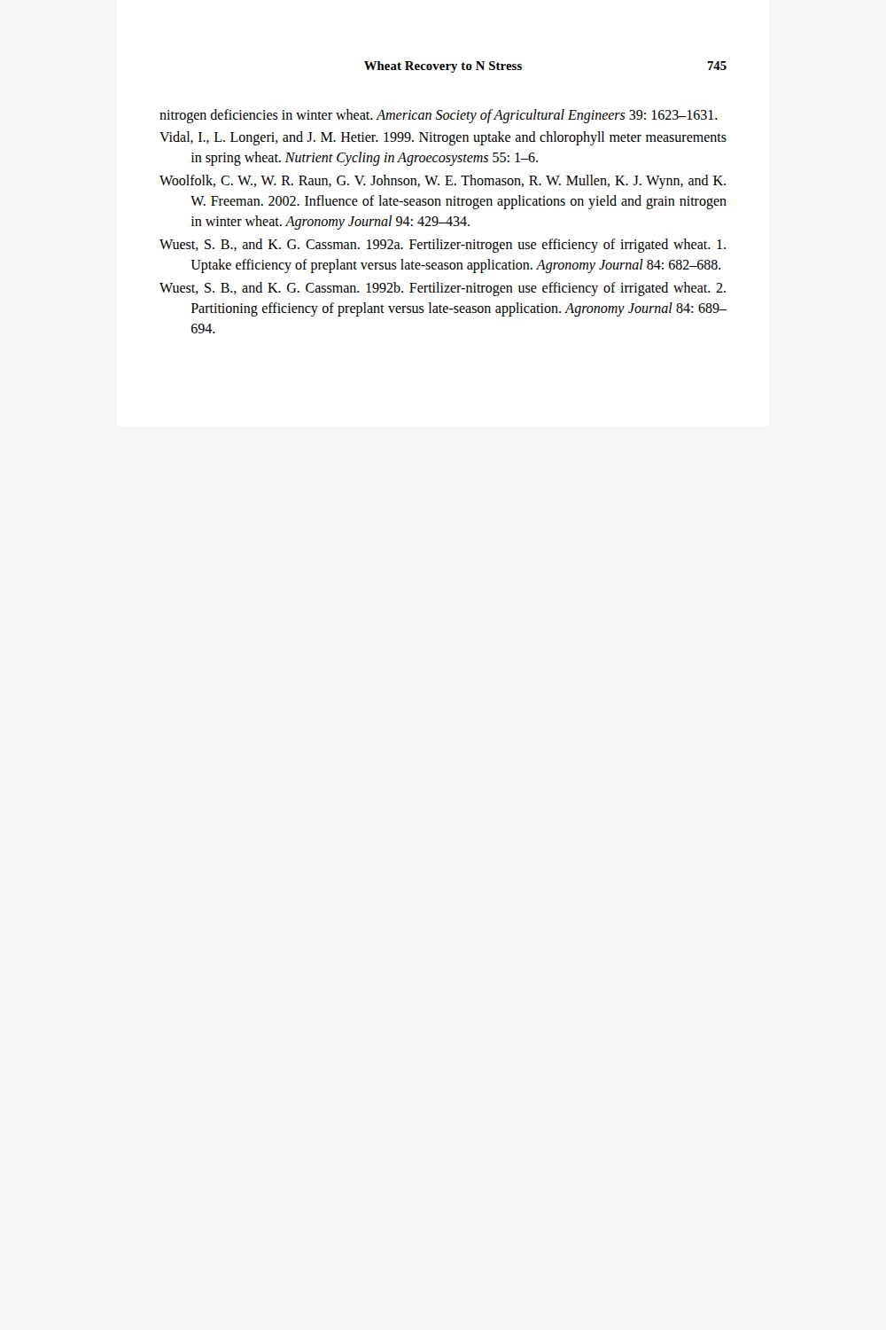Wheat Recovery to N Stress 745
nitrogen deficiencies in winter wheat. American Society of Agricultural Engineers 39: 1623–1631.
Vidal, I., L. Longeri, and J. M. Hetier. 1999. Nitrogen uptake and chlorophyll meter measurements in spring wheat. Nutrient Cycling in Agroecosystems 55: 1–6.
Woolfolk, C. W., W. R. Raun, G. V. Johnson, W. E. Thomason, R. W. Mullen, K. J. Wynn, and K. W. Freeman. 2002. Influence of late-season nitrogen applications on yield and grain nitrogen in winter wheat. Agronomy Journal 94: 429–434.
Wuest, S. B., and K. G. Cassman. 1992a. Fertilizer-nitrogen use efficiency of irrigated wheat. 1. Uptake efficiency of preplant versus late-season application. Agronomy Journal 84: 682–688.
Wuest, S. B., and K. G. Cassman. 1992b. Fertilizer-nitrogen use efficiency of irrigated wheat. 2. Partitioning efficiency of preplant versus late-season application. Agronomy Journal 84: 689–694.